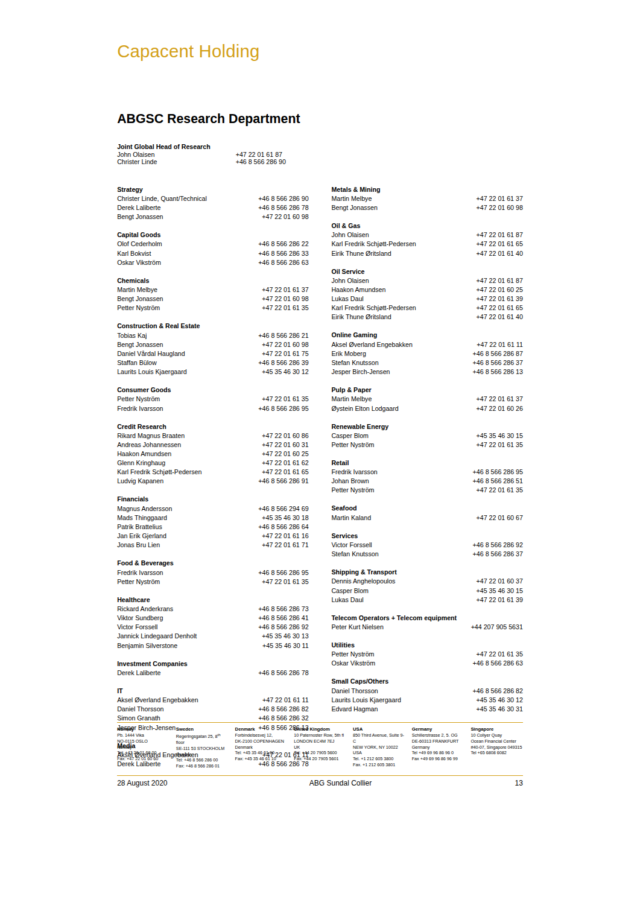Capacent Holding
ABGSC Research Department
Joint Global Head of Research
| John Olaisen | +47 22 01 61 87 |
| Christer Linde | +46 8 566 286 90 |
Strategy
| Christer Linde, Quant/Technical | +46 8 566 286 90 |
| Derek Laliberte | +46 8 566 286 78 |
| Bengt Jonassen | +47 22 01 60 98 |
Capital Goods
| Olof Cederholm | +46 8 566 286 22 |
| Karl Bokvist | +46 8 566 286 33 |
| Oskar Vikström | +46 8 566 286 63 |
Chemicals
| Martin Melbye | +47 22 01 61 37 |
| Bengt Jonassen | +47 22 01 60 98 |
| Petter Nyström | +47 22 01 61 35 |
Construction & Real Estate
| Tobias Kaj | +46 8 566 286 21 |
| Bengt Jonassen | +47 22 01 60 98 |
| Daniel Vårdal Haugland | +47 22 01 61 75 |
| Staffan Bülow | +46 8 566 286 39 |
| Laurits Louis Kjaergaard | +45 35 46 30 12 |
Consumer Goods
| Petter Nyström | +47 22 01 61 35 |
| Fredrik Ivarsson | +46 8 566 286 95 |
Credit Research
| Rikard Magnus Braaten | +47 22 01 60 86 |
| Andreas Johannessen | +47 22 01 60 31 |
| Haakon Amundsen | +47 22 01 60 25 |
| Glenn Kringhaug | +47 22 01 61 62 |
| Karl Fredrik Schjøtt-Pedersen | +47 22 01 61 65 |
| Ludvig Kapanen | +46 8 566 286 91 |
Financials
| Magnus Andersson | +46 8 566 294 69 |
| Mads Thinggaard | +45 35 46 30 18 |
| Patrik Brattelius | +46 8 566 286 64 |
| Jan Erik Gjerland | +47 22 01 61 16 |
| Jonas Bru Lien | +47 22 01 61 71 |
Food & Beverages
| Fredrik Ivarsson | +46 8 566 286 95 |
| Petter Nyström | +47 22 01 61 35 |
Healthcare
| Rickard Anderkrans | +46 8 566 286 73 |
| Viktor Sundberg | +46 8 566 286 41 |
| Victor Forssell | +46 8 566 286 92 |
| Jannick Lindegaard Denholt | +45 35 46 30 13 |
| Benjamin Silverstone | +45 35 46 30 11 |
Investment Companies
| Derek Laliberte | +46 8 566 286 78 |
IT
| Aksel Øverland Engebakken | +47 22 01 61 11 |
| Daniel Thorsson | +46 8 566 286 82 |
| Simon Granath | +46 8 566 286 32 |
| Jesper Birch-Jensen | +46 8 566 286 13 |
Media
| Aksel Øverland Engebakken | +47 22 01 61 11 |
| Derek Laliberte | +46 8 566 286 78 |
Metals & Mining
| Martin Melbye | +47 22 01 61 37 |
| Bengt Jonassen | +47 22 01 60 98 |
Oil & Gas
| John Olaisen | +47 22 01 61 87 |
| Karl Fredrik Schjøtt-Pedersen | +47 22 01 61 65 |
| Eirik Thune Øritsland | +47 22 01 61 40 |
Oil Service
| John Olaisen | +47 22 01 61 87 |
| Haakon Amundsen | +47 22 01 60 25 |
| Lukas Daul | +47 22 01 61 39 |
| Karl Fredrik Schjøtt-Pedersen | +47 22 01 61 65 |
| Eirik Thune Øritsland | +47 22 01 61 40 |
Online Gaming
| Aksel Øverland Engebakken | +47 22 01 61 11 |
| Erik Moberg | +46 8 566 286 87 |
| Stefan Knutsson | +46 8 566 286 37 |
| Jesper Birch-Jensen | +46 8 566 286 13 |
Pulp & Paper
| Martin Melbye | +47 22 01 61 37 |
| Øystein Elton Lodgaard | +47 22 01 60 26 |
Renewable Energy
| Casper Blom | +45 35 46 30 15 |
| Petter Nyström | +47 22 01 61 35 |
Retail
| Fredrik Ivarsson | +46 8 566 286 95 |
| Johan Brown | +46 8 566 286 51 |
| Petter Nyström | +47 22 01 61 35 |
Seafood
| Martin Kaland | +47 22 01 60 67 |
Services
| Victor Forssell | +46 8 566 286 92 |
| Stefan Knutsson | +46 8 566 286 37 |
Shipping & Transport
| Dennis Anghelopoulos | +47 22 01 60 37 |
| Casper Blom | +45 35 46 30 15 |
| Lukas Daul | +47 22 01 61 39 |
Telecom Operators + Telecom equipment
| Peter Kurt Nielsen | +44 207 905 5631 |
Utilities
| Petter Nyström | +47 22 01 61 35 |
| Oskar Vikström | +46 8 566 286 63 |
Small Caps/Others
| Daniel Thorsson | +46 8 566 286 82 |
| Laurits Louis Kjaergaard | +45 35 46 30 12 |
| Edvard Hagman | +45 35 46 30 31 |
Norway
Pb. 1444 Vika
NO-0115 OSLO
Norway
Tel: +47 22 01 60 00
Fax: +47 22 01 60 60
Sweden
Regeringsgatan 25, 8th floor
SE-111 53 STOCKHOLM
Sweden
Tel: +46 8 566 286 00
Fax: +46 8 566 286 01
Denmark
Forbindelsesvej 12,
DK-2100 COPENHAGEN
Denmark
Tel: +45 35 46 61 00
Fax: +45 35 46 61 10
United Kingdom
10 Paternoster Row, 5th fl
LONDON EC4M 7EJ
UK
Tel: +44 20 7905 5600
Fax: +44 20 7905 5601
USA
850 Third Avenue, Suite 9-C
NEW YORK, NY 10022
USA
Tel. +1 212 605 3800
Fax. +1 212 605 3801
Germany
Schillerstrasse 2, 5. OG
DE-60313 FRANKFURT
Germany
Tel +49 69 96 86 96 0
Fax +49 69 96 86 96 99
Singapore
10 Collyer Quay
Ocean Financial Center
#40-07, Singapore 049315
Tel +65 6808 6082
28 August 2020
ABG Sundal Collier
13